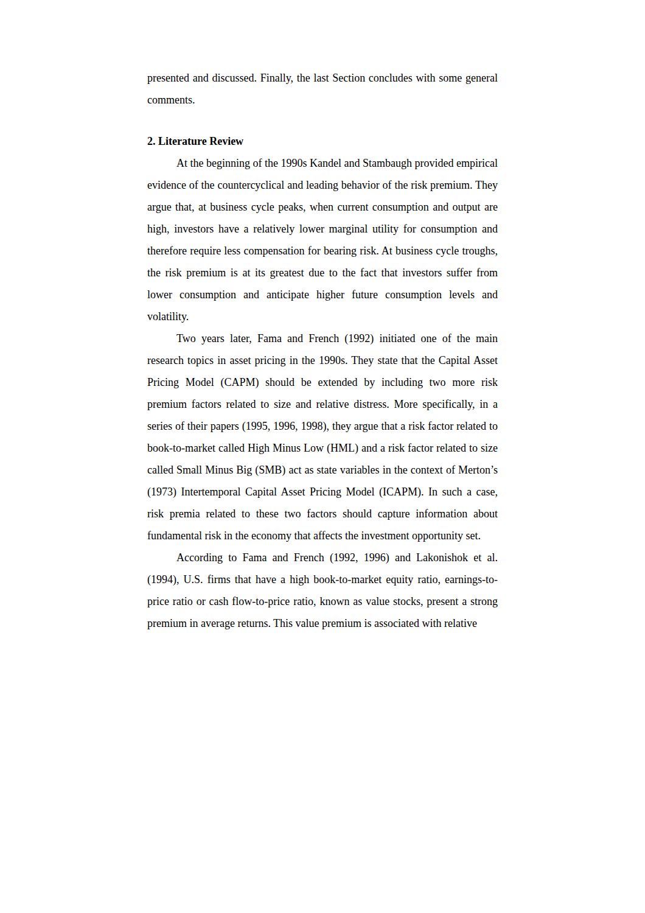presented and discussed. Finally, the last Section concludes with some general comments.
2. Literature Review
At the beginning of the 1990s Kandel and Stambaugh provided empirical evidence of the countercyclical and leading behavior of the risk premium. They argue that, at business cycle peaks, when current consumption and output are high, investors have a relatively lower marginal utility for consumption and therefore require less compensation for bearing risk. At business cycle troughs, the risk premium is at its greatest due to the fact that investors suffer from lower consumption and anticipate higher future consumption levels and volatility.
Two years later, Fama and French (1992) initiated one of the main research topics in asset pricing in the 1990s. They state that the Capital Asset Pricing Model (CAPM) should be extended by including two more risk premium factors related to size and relative distress. More specifically, in a series of their papers (1995, 1996, 1998), they argue that a risk factor related to book-to-market called High Minus Low (HML) and a risk factor related to size called Small Minus Big (SMB) act as state variables in the context of Merton’s (1973) Intertemporal Capital Asset Pricing Model (ICAPM). In such a case, risk premia related to these two factors should capture information about fundamental risk in the economy that affects the investment opportunity set.
According to Fama and French (1992, 1996) and Lakonishok et al. (1994), U.S. firms that have a high book-to-market equity ratio, earnings-to-price ratio or cash flow-to-price ratio, known as value stocks, present a strong premium in average returns. This value premium is associated with relative